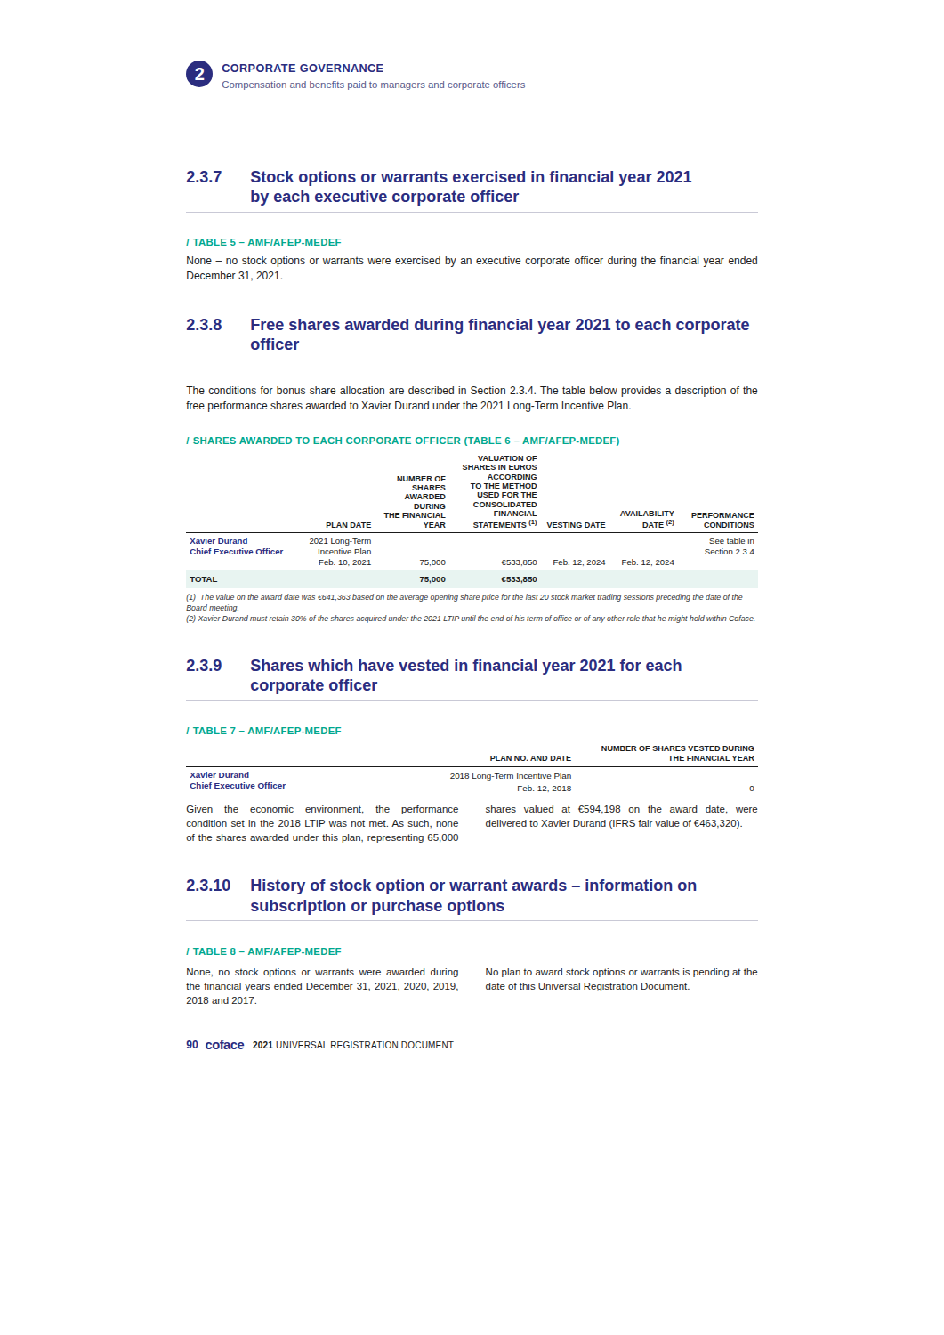2
Corporate Governance
Compensation and benefits paid to managers and corporate officers
2.3.7
Stock options or warrants exercised in financial year 2021
by each executive corporate officer
/TABLE 5 – AMF/AFEP-MEDEF
None – no stock options or warrants were exercised by an executive corporate officer during the financial year ended December 31, 2021.
2.3.8
Free shares awarded during financial year 2021 to each corporate officer
The conditions for bonus share allocation are described in Section 2.3.4. The table below provides a description of the free performance shares awarded to Xavier Durand under the 2021 Long-Term Incentive Plan.
/SHARES AWARDED TO EACH CORPORATE OFFICER (TABLE 6 – AMF/AFEP-MEDEF)
| | PLAN DATE | NUMBER OF SHARES AWARDED DURING THE FINANCIAL YEAR | VALUATION OF SHARES IN EUROS ACCORDING TO THE METHOD USED FOR THE CONSOLIDATED FINANCIAL STATEMENTS (1) | VESTING DATE | AVAILABILITY DATE (2) | PERFORMANCE CONDITIONS |
| --- | --- | --- | --- | --- | --- | --- |
| Xavier Durand Chief Executive Officer | 2021 Long-Term Incentive Plan Feb. 10, 2021 | 75,000 | €533,850 | Feb. 12, 2024 | Feb. 12, 2024 | See table in Section 2.3.4 |
| TOTAL | | 75,000 | €533,850 | | | |
(1) The value on the award date was €641,363 based on the average opening share price for the last 20 stock market trading sessions preceding the date of the Board meeting.
(2) Xavier Durand must retain 30% of the shares acquired under the 2021 LTIP until the end of his term of office or of any other role that he might hold within Coface.
2.3.9
Shares which have vested in financial year 2021 for each corporate officer
/TABLE 7 – AMF/AFEP-MEDEF
| | PLAN NO. AND DATE | NUMBER OF SHARES VESTED DURING THE FINANCIAL YEAR |
| --- | --- | --- |
| Xavier Durand Chief Executive Officer | 2018 Long-Term Incentive Plan Feb. 12, 2018 | 0 |
Given the economic environment, the performance condition set in the 2018 LTIP was not met. As such, none of the shares awarded under this plan, representing 65,000 shares valued at €594,198 on the award date, were delivered to Xavier Durand (IFRS fair value of €463,320).
2.3.10
History of stock option or warrant awards – information on subscription or purchase options
/TABLE 8 – AMF/AFEP-MEDEF
None, no stock options or warrants were awarded during the financial years ended December 31, 2021, 2020, 2019, 2018 and 2017.
No plan to award stock options or warrants is pending at the date of this Universal Registration Document.
90 coface 2021 UNIVERSAL REGISTRATION DOCUMENT